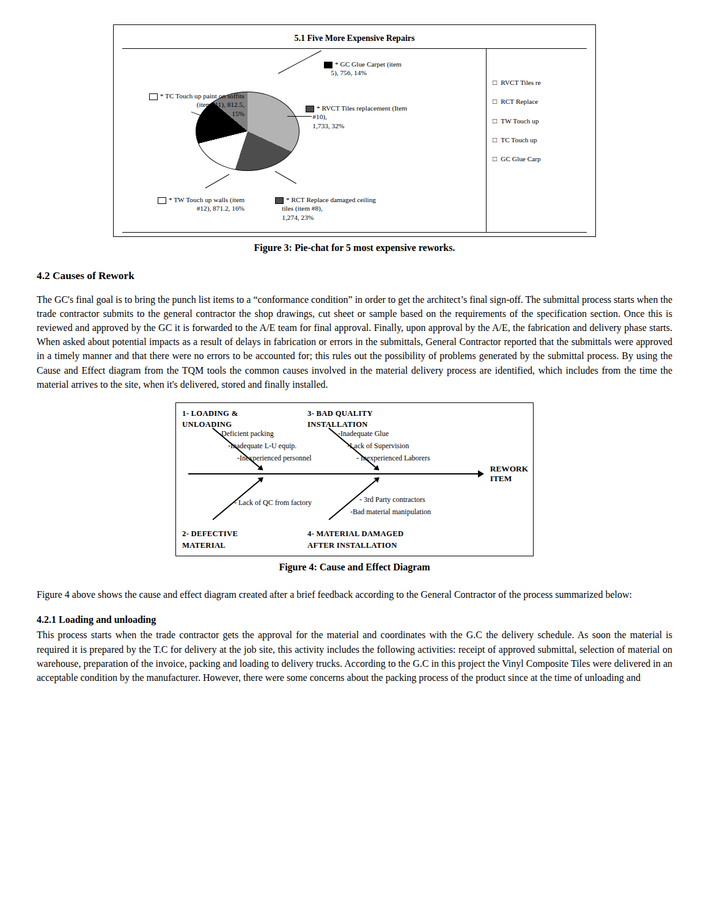5.1 Five More Expensive Repairs
* GC Glue Carpet (item
5), 756, 14%
* RVCT Tiles replacement (Item
#10),
1,733, 32%
* RCT Replace damaged ceiling
tiles (item #8),
1,274, 23%
* TW Touch up walls (item
#12), 871.2, 16%
* TC Touch up paint on soffits
(item#11), 812.5,
15%
RVCT Tiles re
RCT Replace
TW Touch up
TC Touch up
GC Glue Carp
Figure 3: Pie-chat for 5 most expensive reworks.
4.2 Causes of Rework
The GC's final goal is to bring the punch list items to a “conformance condition” in order to get the architect’s final sign-off. The submittal process starts when the trade contractor submits to the general contractor the shop drawings, cut sheet or sample based on the requirements of the specification section. Once this is reviewed and approved by the GC it is forwarded to the A/E team for final approval. Finally, upon approval by the A/E, the fabrication and delivery phase starts. When asked about potential impacts as a result of delays in fabrication or errors in the submittals, General Contractor reported that the submittals were approved in a timely manner and that there were no errors to be accounted for; this rules out the possibility of problems generated by the submittal process. By using the Cause and Effect diagram from the TQM tools the common causes involved in the material delivery process are identified, which includes from the time the material arrives to the site, when it's delivered, stored and finally installed.
1- LOADING &
UNLOADING
2- DEFECTIVE
MATERIAL
3- BAD QUALITY
INSTALLATION
4- MATERIAL DAMAGED
AFTER INSTALLATION
REWORK
ITEM
-Deficient packing
-Inadequate L-U equip.
-Inexperienced personnel
- Lack of QC from factory
-Inadequate Glue
-Lack of Supervision
- Inexperienced Laborers
- 3rd Party contractors
-Bad material manipulation
Figure 4: Cause and Effect Diagram
Figure 4 above shows the cause and effect diagram created after a brief feedback according to the General Contractor of the process summarized below:
4.2.1 Loading and unloading
This process starts when the trade contractor gets the approval for the material and coordinates with the G.C the delivery schedule. As soon the material is required it is prepared by the T.C for delivery at the job site, this activity includes the following activities: receipt of approved submittal, selection of material on warehouse, preparation of the invoice, packing and loading to delivery trucks. According to the G.C in this project the Vinyl Composite Tiles were delivered in an acceptable condition by the manufacturer. However, there were some concerns about the packing process of the product since at the time of unloading and